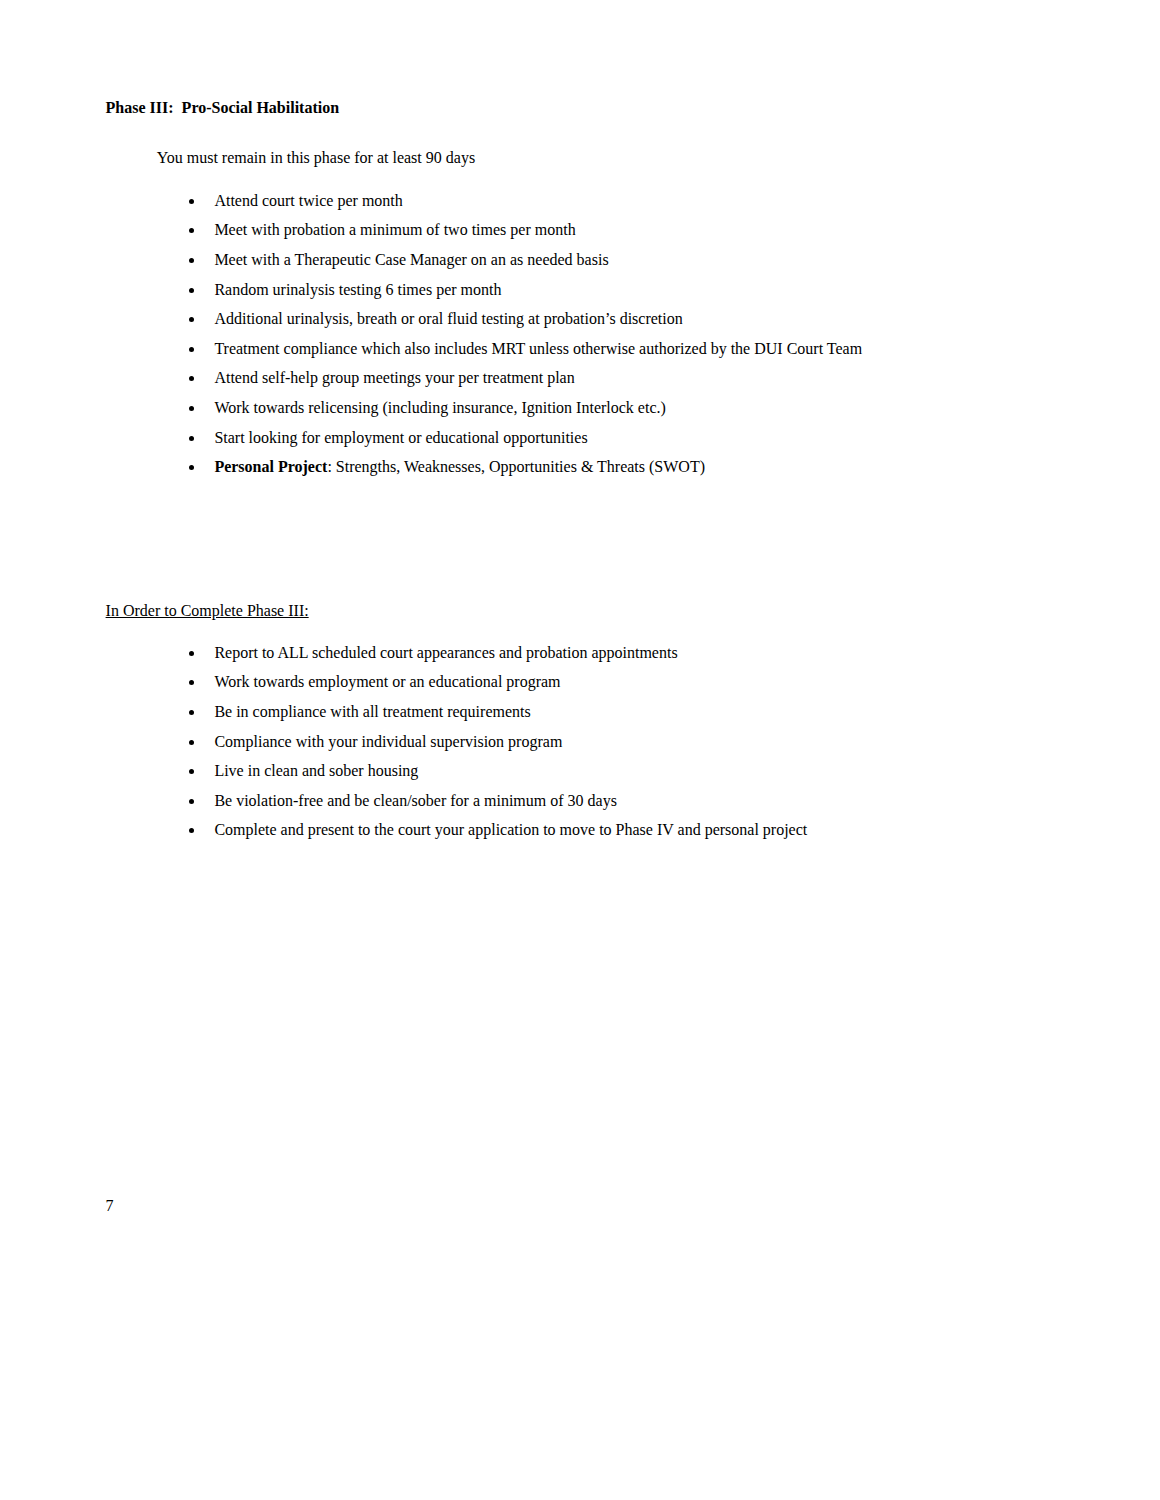Phase III: Pro-Social Habilitation
You must remain in this phase for at least 90 days
Attend court twice per month
Meet with probation a minimum of two times per month
Meet with a Therapeutic Case Manager on an as needed basis
Random urinalysis testing 6 times per month
Additional urinalysis, breath or oral fluid testing at probation’s discretion
Treatment compliance which also includes MRT unless otherwise authorized by the DUI Court Team
Attend self-help group meetings your per treatment plan
Work towards relicensing (including insurance, Ignition Interlock etc.)
Start looking for employment or educational opportunities
Personal Project: Strengths, Weaknesses, Opportunities & Threats (SWOT)
In Order to Complete Phase III:
Report to ALL scheduled court appearances and probation appointments
Work towards employment or an educational program
Be in compliance with all treatment requirements
Compliance with your individual supervision program
Live in clean and sober housing
Be violation-free and be clean/sober for a minimum of 30 days
Complete and present to the court your application to move to Phase IV and personal project
7